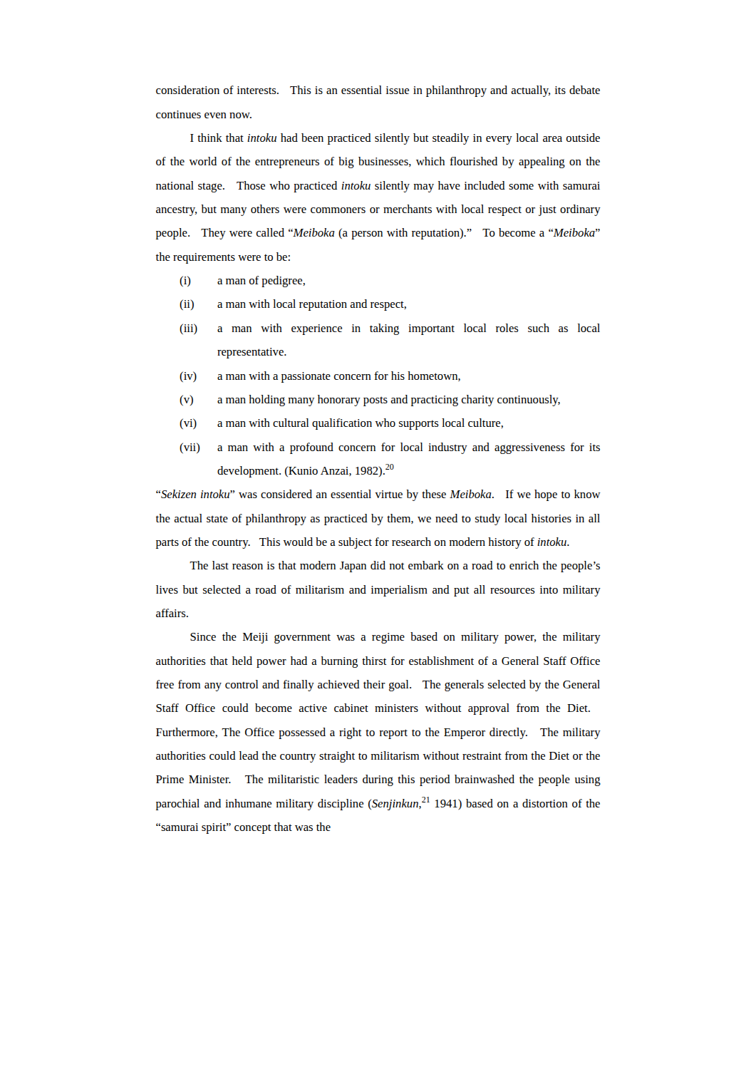consideration of interests. This is an essential issue in philanthropy and actually, its debate continues even now.
I think that intoku had been practiced silently but steadily in every local area outside of the world of the entrepreneurs of big businesses, which flourished by appealing on the national stage. Those who practiced intoku silently may have included some with samurai ancestry, but many others were commoners or merchants with local respect or just ordinary people. They were called “Meiboka (a person with reputation).” To become a “Meiboka” the requirements were to be:
(i) a man of pedigree,
(ii) a man with local reputation and respect,
(iii) a man with experience in taking important local roles such as local representative.
(iv) a man with a passionate concern for his hometown,
(v) a man holding many honorary posts and practicing charity continuously,
(vi) a man with cultural qualification who supports local culture,
(vii) a man with a profound concern for local industry and aggressiveness for its development. (Kunio Anzai, 1982).20
“Sekizen intoku” was considered an essential virtue by these Meiboka. If we hope to know the actual state of philanthropy as practiced by them, we need to study local histories in all parts of the country. This would be a subject for research on modern history of intoku.
The last reason is that modern Japan did not embark on a road to enrich the people’s lives but selected a road of militarism and imperialism and put all resources into military affairs.
Since the Meiji government was a regime based on military power, the military authorities that held power had a burning thirst for establishment of a General Staff Office free from any control and finally achieved their goal. The generals selected by the General Staff Office could become active cabinet ministers without approval from the Diet. Furthermore, The Office possessed a right to report to the Emperor directly. The military authorities could lead the country straight to militarism without restraint from the Diet or the Prime Minister. The militaristic leaders during this period brainwashed the people using parochial and inhumane military discipline (Senjinkun,21 1941) based on a distortion of the “samurai spirit” concept that was the